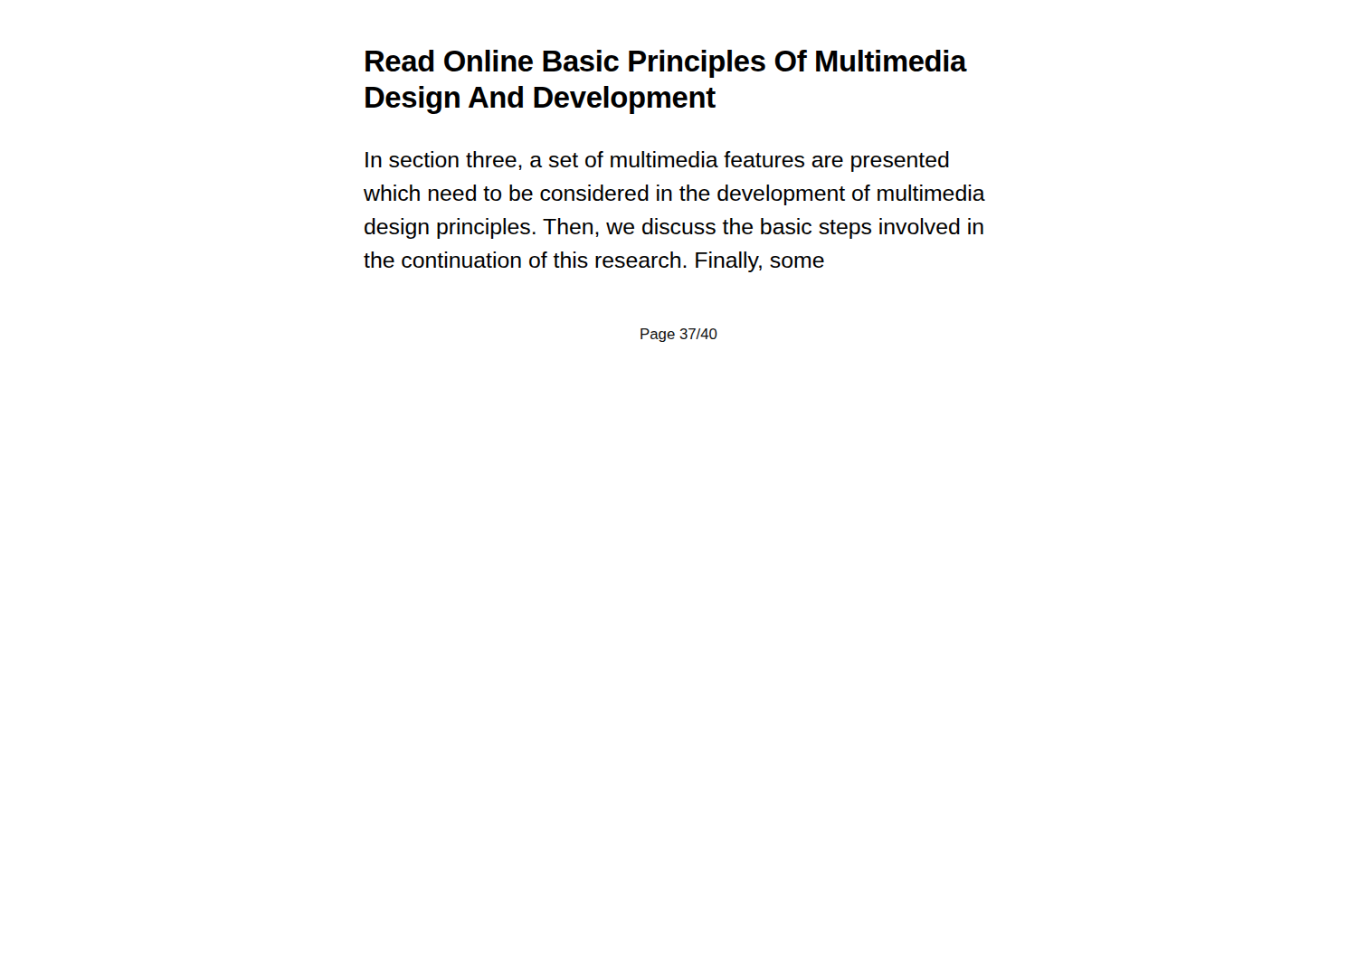Read Online Basic Principles Of Multimedia Design And Development
In section three, a set of multimedia features are presented which need to be considered in the development of multimedia design principles. Then, we discuss the basic steps involved in the continuation of this research. Finally, some
Page 37/40